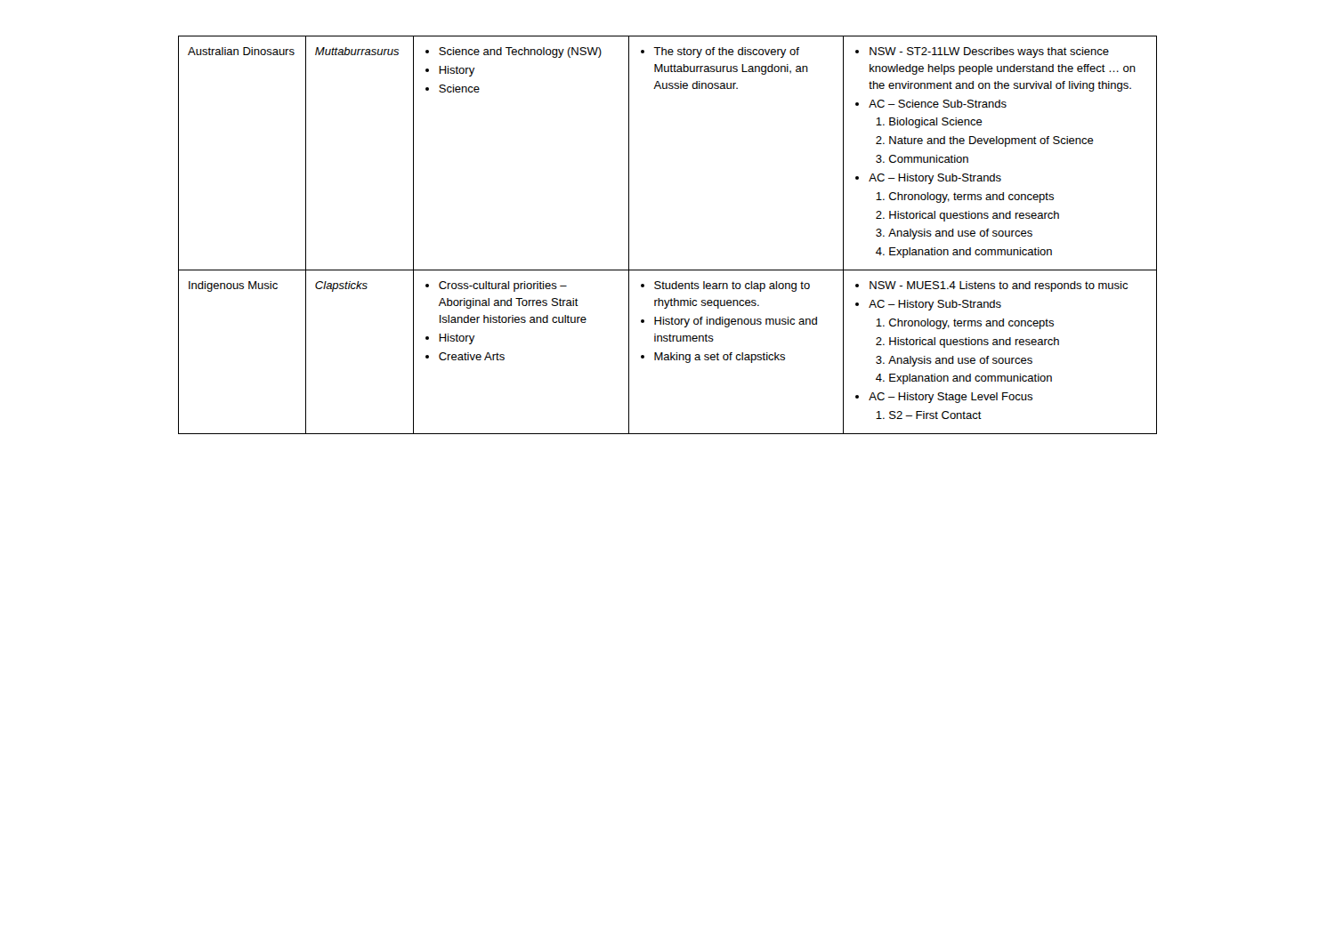| Australian Dinosaurs | Muttaburrasurus | Science and Technology (NSW) History Science | The story of the discovery of Muttaburrasurus Langdoni, an Aussie dinosaur. | NSW - ST2-11LW Describes ways that science knowledge helps people understand the effect … on the environment and on the survival of living things. AC – Science Sub-Strands Biological Science Nature and the Development of Science Communication AC – History Sub-Strands Chronology, terms and concepts Historical questions and research Analysis and use of sources Explanation and communication |
| Indigenous Music | Clapsticks | Cross-cultural priorities – Aboriginal and Torres Strait Islander histories and culture History Creative Arts | Students learn to clap along to rhythmic sequences. History of indigenous music and instruments Making a set of clapsticks | NSW - MUES1.4 Listens to and responds to music AC – History Sub-Strands Chronology, terms and concepts Historical questions and research Analysis and use of sources Explanation and communication AC – History Stage Level Focus S2 – First Contact |